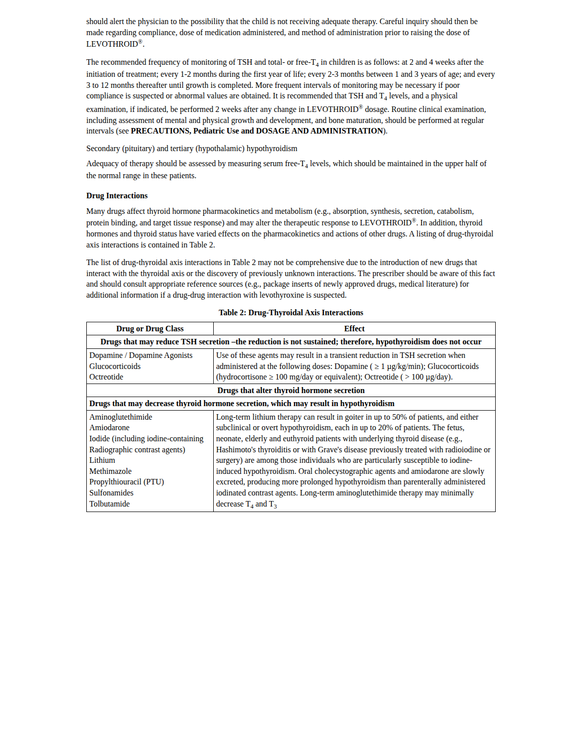should alert the physician to the possibility that the child is not receiving adequate therapy. Careful inquiry should then be made regarding compliance, dose of medication administered, and method of administration prior to raising the dose of LEVOTHROID®.
The recommended frequency of monitoring of TSH and total- or free-T4 in children is as follows: at 2 and 4 weeks after the initiation of treatment; every 1-2 months during the first year of life; every 2-3 months between 1 and 3 years of age; and every 3 to 12 months thereafter until growth is completed. More frequent intervals of monitoring may be necessary if poor compliance is suspected or abnormal values are obtained. It is recommended that TSH and T4 levels, and a physical examination, if indicated, be performed 2 weeks after any change in LEVOTHROID® dosage. Routine clinical examination, including assessment of mental and physical growth and development, and bone maturation, should be performed at regular intervals (see PRECAUTIONS, Pediatric Use and DOSAGE AND ADMINISTRATION).
Secondary (pituitary) and tertiary (hypothalamic) hypothyroidism
Adequacy of therapy should be assessed by measuring serum free-T4 levels, which should be maintained in the upper half of the normal range in these patients.
Drug Interactions
Many drugs affect thyroid hormone pharmacokinetics and metabolism (e.g., absorption, synthesis, secretion, catabolism, protein binding, and target tissue response) and may alter the therapeutic response to LEVOTHROID®. In addition, thyroid hormones and thyroid status have varied effects on the pharmacokinetics and actions of other drugs. A listing of drug-thyroidal axis interactions is contained in Table 2.
The list of drug-thyroidal axis interactions in Table 2 may not be comprehensive due to the introduction of new drugs that interact with the thyroidal axis or the discovery of previously unknown interactions. The prescriber should be aware of this fact and should consult appropriate reference sources (e.g., package inserts of newly approved drugs, medical literature) for additional information if a drug-drug interaction with levothyroxine is suspected.
Table 2: Drug-Thyroidal Axis Interactions
| Drug or Drug Class | Effect |
| --- | --- |
| Drugs that may reduce TSH secretion –the reduction is not sustained; therefore, hypothyroidism does not occur |
| Dopamine / Dopamine Agonists Glucocorticoids Octreotide | Use of these agents may result in a transient reduction in TSH secretion when administered at the following doses: Dopamine ( ≥ 1 µg/kg/min); Glucocorticoids (hydrocortisone ≥ 100 mg/day or equivalent); Octreotide ( > 100 µg/day). |
| Drugs that alter thyroid hormone secretion |
| Drugs that may decrease thyroid hormone secretion, which may result in hypothyroidism |
| Aminoglutethimide Amiodarone Iodide (including iodine-containing Radiographic contrast agents) Lithium Methimazole Propylthiouracil (PTU) Sulfonamides Tolbutamide | Long-term lithium therapy can result in goiter in up to 50% of patients, and either subclinical or overt hypothyroidism, each in up to 20% of patients. The fetus, neonate, elderly and euthyroid patients with underlying thyroid disease (e.g., Hashimoto's thyroiditis or with Grave's disease previously treated with radioiodine or surgery) are among those individuals who are particularly susceptible to iodine-induced hypothyroidism. Oral cholecystographic agents and amiodarone are slowly excreted, producing more prolonged hypothyroidism than parenterally administered iodinated contrast agents. Long-term aminoglutethimide therapy may minimally decrease T 4 and T 3 |